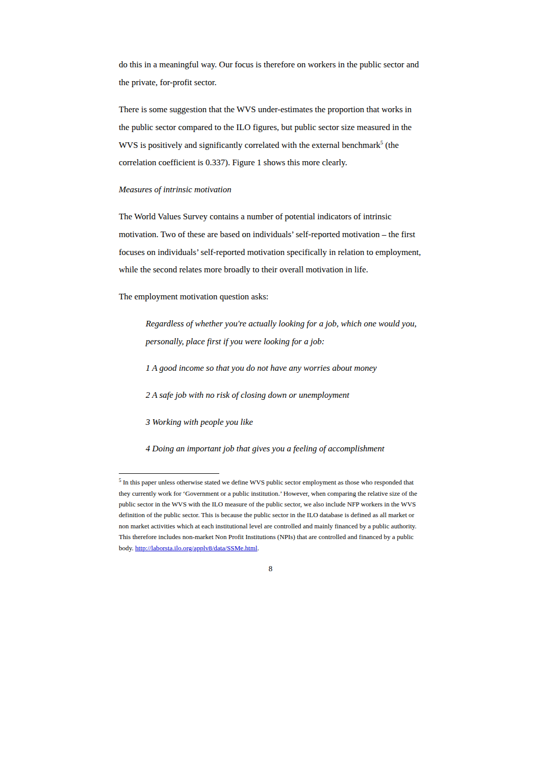do this in a meaningful way. Our focus is therefore on workers in the public sector and the private, for-profit sector.
There is some suggestion that the WVS under-estimates the proportion that works in the public sector compared to the ILO figures, but public sector size measured in the WVS is positively and significantly correlated with the external benchmark5 (the correlation coefficient is 0.337). Figure 1 shows this more clearly.
Measures of intrinsic motivation
The World Values Survey contains a number of potential indicators of intrinsic motivation. Two of these are based on individuals’ self-reported motivation – the first focuses on individuals’ self-reported motivation specifically in relation to employment, while the second relates more broadly to their overall motivation in life.
The employment motivation question asks:
Regardless of whether you're actually looking for a job, which one would you, personally, place first if you were looking for a job:
1 A good income so that you do not have any worries about money
2 A safe job with no risk of closing down or unemployment
3 Working with people you like
4 Doing an important job that gives you a feeling of accomplishment
5 In this paper unless otherwise stated we define WVS public sector employment as those who responded that they currently work for ‘Government or a public institution.’ However, when comparing the relative size of the public sector in the WVS with the ILO measure of the public sector, we also include NFP workers in the WVS definition of the public sector. This is because the public sector in the ILO database is defined as all market or non market activities which at each institutional level are controlled and mainly financed by a public authority. This therefore includes non-market Non Profit Institutions (NPIs) that are controlled and financed by a public body. http://laborsta.ilo.org/applv8/data/SSMe.html.
8